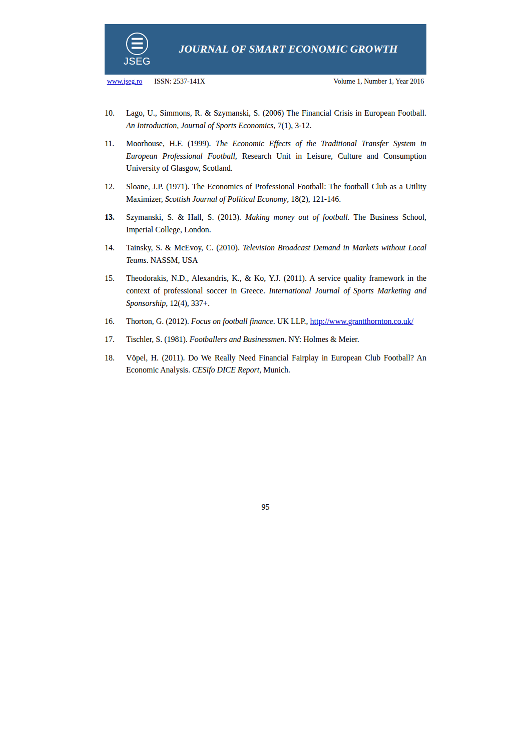☰ JSEG
JOURNAL OF SMART ECONOMIC GROWTH
www.jseg.ro ISSN: 2537-141X
Volume 1, Number 1, Year 2016
10. Lago, U., Simmons, R. & Szymanski, S. (2006) The Financial Crisis in European Football. An Introduction, Journal of Sports Economics, 7(1), 3-12.
11. Moorhouse, H.F. (1999). The Economic Effects of the Traditional Transfer System in European Professional Football, Research Unit in Leisure, Culture and Consumption University of Glasgow, Scotland.
12. Sloane, J.P. (1971). The Economics of Professional Football: The football Club as a Utility Maximizer, Scottish Journal of Political Economy, 18(2), 121-146.
13. Szymanski, S. & Hall, S. (2013). Making money out of football. The Business School, Imperial College, London.
14. Tainsky, S. & McEvoy, C. (2010). Television Broadcast Demand in Markets without Local Teams. NASSM, USA
15. Theodorakis, N.D., Alexandris, K., & Ko, Y.J. (2011). A service quality framework in the context of professional soccer in Greece. International Journal of Sports Marketing and Sponsorship, 12(4), 337+.
16. Thorton, G. (2012). Focus on football finance. UK LLP., http://www.grantthornton.co.uk/
17. Tischler, S. (1981). Footballers and Businessmen. NY: Holmes & Meier.
18. Vöpel, H. (2011). Do We Really Need Financial Fairplay in European Club Football? An Economic Analysis. CESifo DICE Report, Munich.
95